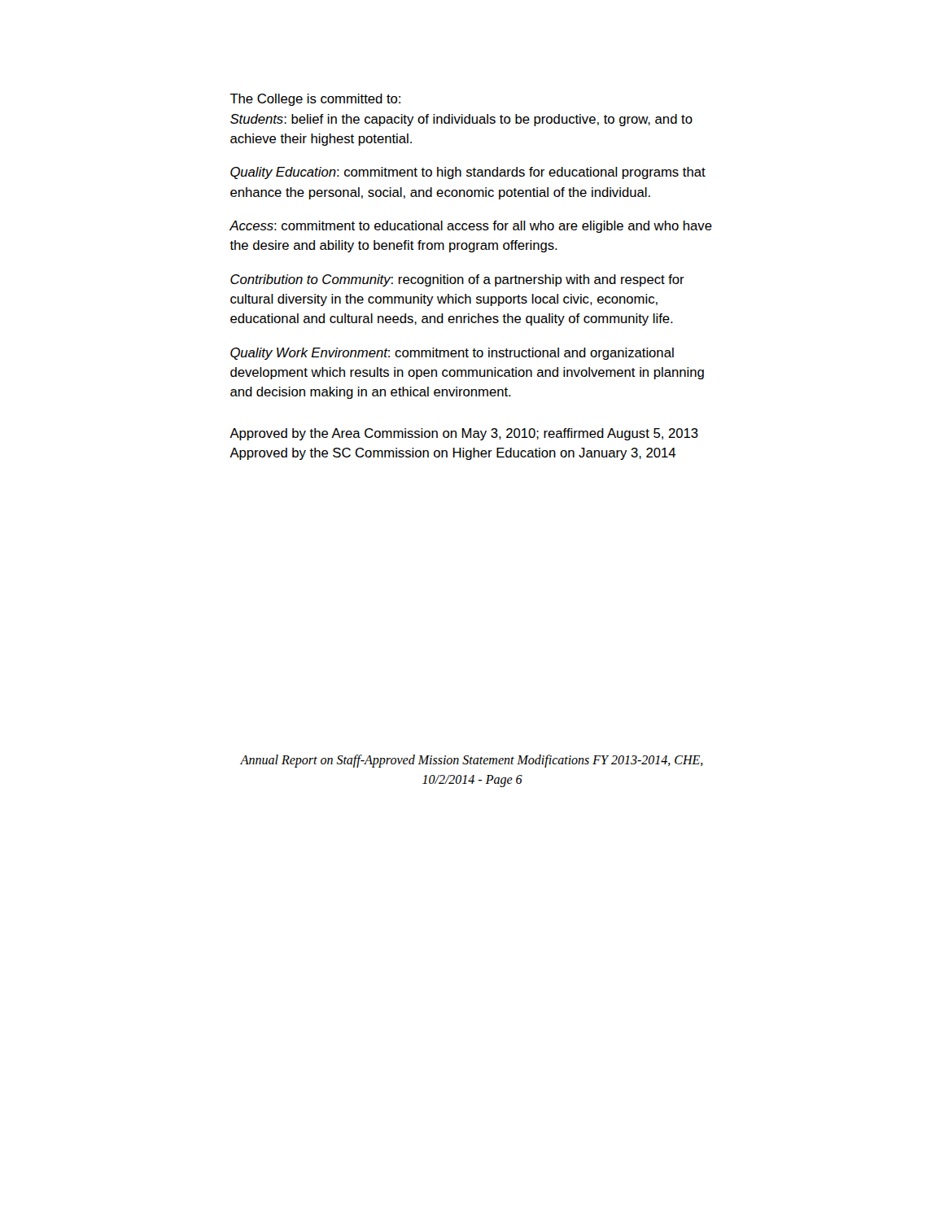The College is committed to:
Students: belief in the capacity of individuals to be productive, to grow, and to achieve their highest potential.
Quality Education: commitment to high standards for educational programs that enhance the personal, social, and economic potential of the individual.
Access: commitment to educational access for all who are eligible and who have the desire and ability to benefit from program offerings.
Contribution to Community: recognition of a partnership with and respect for cultural diversity in the community which supports local civic, economic, educational and cultural needs, and enriches the quality of community life.
Quality Work Environment: commitment to instructional and organizational development which results in open communication and involvement in planning and decision making in an ethical environment.
Approved by the Area Commission on May 3, 2010; reaffirmed August 5, 2013
Approved by the SC Commission on Higher Education on January 3, 2014
Annual Report on Staff-Approved Mission Statement Modifications FY 2013-2014, CHE, 10/2/2014 - Page 6